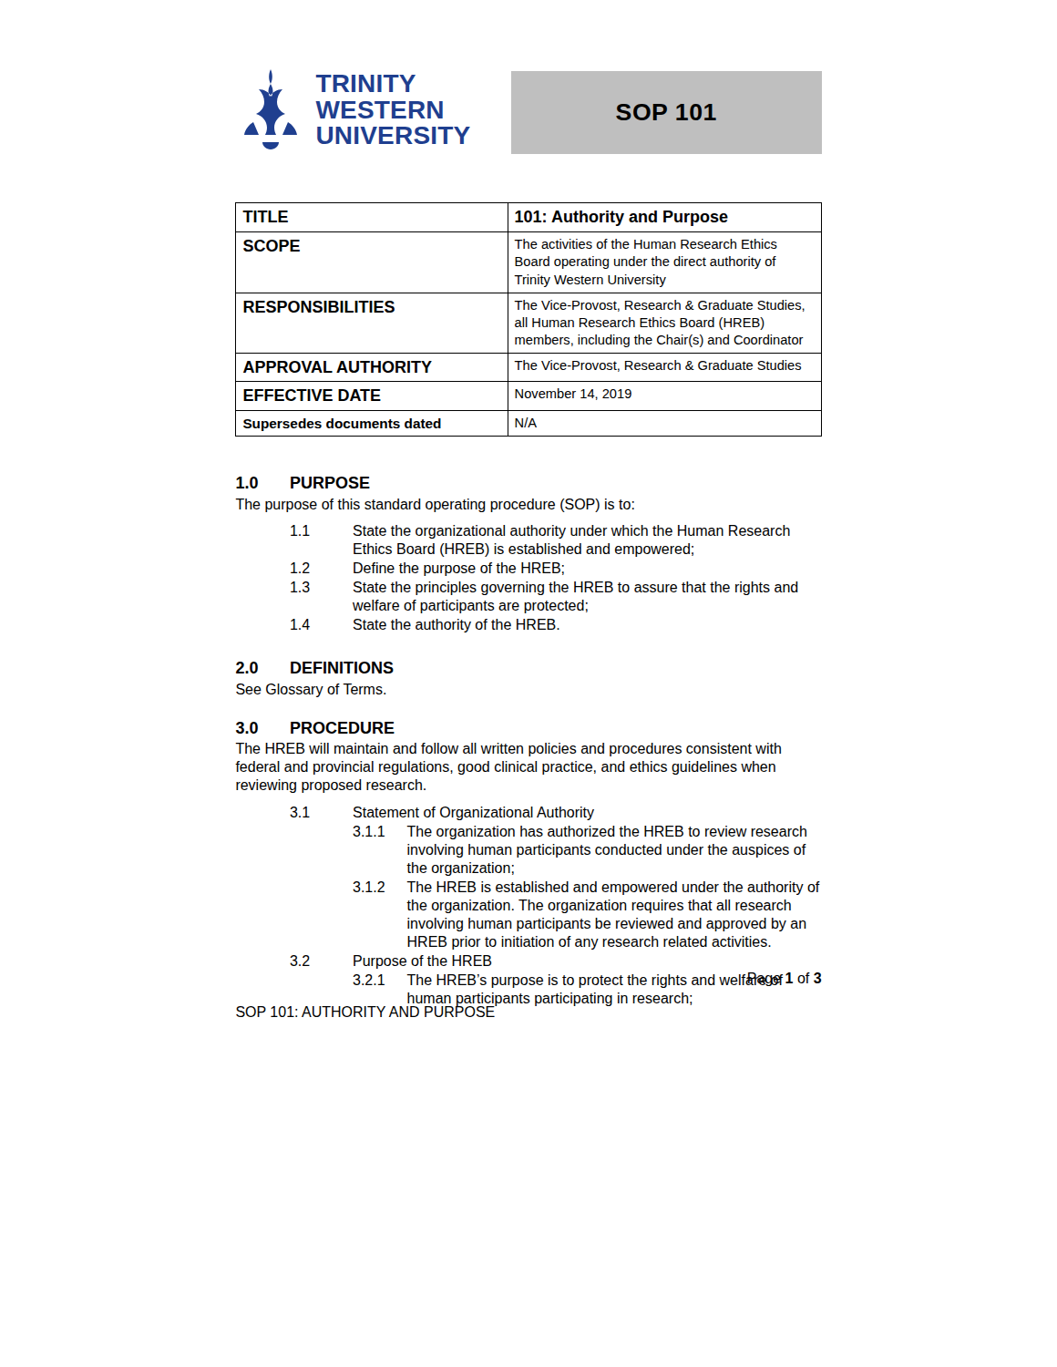TRINITY
WESTERN
UNIVERSITY
SOP 101
| TITLE | 101: Authority and Purpose |
| SCOPE | The activities of the Human Research Ethics Board operating under the direct authority of Trinity Western University |
| RESPONSIBILITIES | The Vice-Provost, Research & Graduate Studies, all Human Research Ethics Board (HREB) members, including the Chair(s) and Coordinator |
| APPROVAL AUTHORITY | The Vice-Provost, Research & Graduate Studies |
| EFFECTIVE DATE | November 14, 2019 |
| Supersedes documents dated | N/A |
1.0 PURPOSE
The purpose of this standard operating procedure (SOP) is to:
1.1 State the organizational authority under which the Human Research Ethics Board (HREB) is established and empowered;
1.2 Define the purpose of the HREB;
1.3 State the principles governing the HREB to assure that the rights and welfare of participants are protected;
1.4 State the authority of the HREB.
2.0 DEFINITIONS
See Glossary of Terms.
3.0 PROCEDURE
The HREB will maintain and follow all written policies and procedures consistent with federal and provincial regulations, good clinical practice, and ethics guidelines when reviewing proposed research.
3.1 Statement of Organizational Authority
3.1.1 The organization has authorized the HREB to review research involving human participants conducted under the auspices of the organization;
3.1.2 The HREB is established and empowered under the authority of the organization. The organization requires that all research involving human participants be reviewed and approved by an HREB prior to initiation of any research related activities.
3.2 Purpose of the HREB
3.2.1 The HREB’s purpose is to protect the rights and welfare of human participants participating in research;
Page 1 of 3
SOP 101: AUTHORITY AND PURPOSE